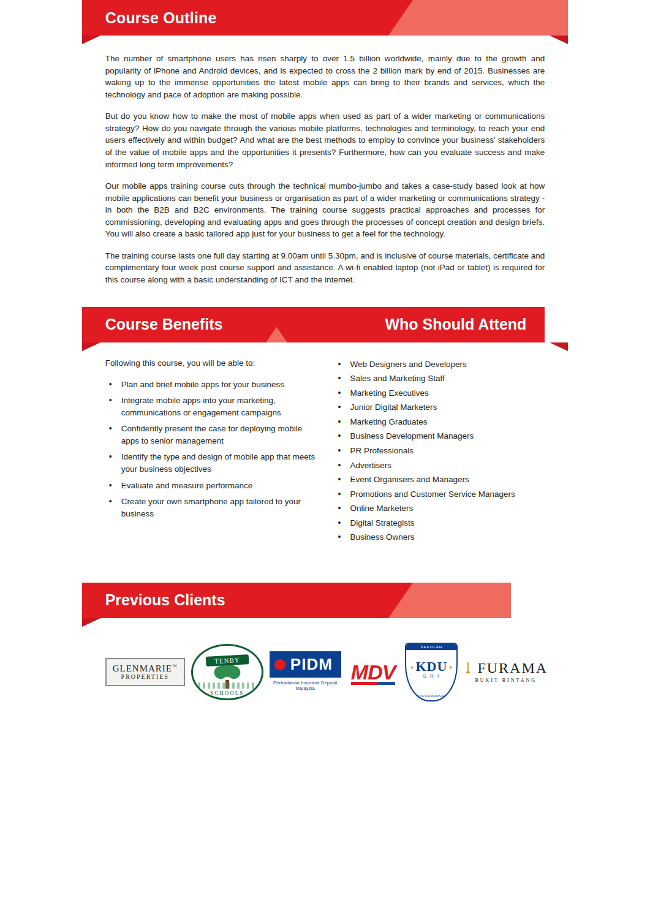Course Outline
The number of smartphone users has risen sharply to over 1.5 billion worldwide, mainly due to the growth and popularity of iPhone and Android devices, and is expected to cross the 2 billion mark by end of 2015. Businesses are waking up to the immense opportunities the latest mobile apps can bring to their brands and services, which the technology and pace of adoption are making possible.
But do you know how to make the most of mobile apps when used as part of a wider marketing or communications strategy? How do you navigate through the various mobile platforms, technologies and terminology, to reach your end users effectively and within budget? And what are the best methods to employ to convince your business' stakeholders of the value of mobile apps and the opportunities it presents? Furthermore, how can you evaluate success and make informed long term improvements?
Our mobile apps training course cuts through the technical mumbo-jumbo and takes a case-study based look at how mobile applications can benefit your business or organisation as part of a wider marketing or communications strategy - in both the B2B and B2C environments. The training course suggests practical approaches and processes for commissioning, developing and evaluating apps and goes through the processes of concept creation and design briefs. You will also create a basic tailored app just for your business to get a feel for the technology.
The training course lasts one full day starting at 9.00am until 5.30pm, and is inclusive of course materials, certificate and complimentary four week post course support and assistance. A wi-fi enabled laptop (not iPad or tablet) is required for this course along with a basic understanding of ICT and the internet.
Course Benefits
Who Should Attend
Following this course, you will be able to:
Plan and brief mobile apps for your business
Integrate mobile apps into your marketing, communications or engagement campaigns
Confidently present the case for deploying mobile apps to senior management
Identify the type and design of mobile app that meets your business objectives
Evaluate and measure performance
Create your own smartphone app tailored to your business
Web Designers and Developers
Sales and Marketing Staff
Marketing Executives
Junior Digital Marketers
Marketing Graduates
Business Development Managers
PR Professionals
Advertisers
Event Organisers and Managers
Promotions and Customer Service Managers
Online Marketers
Digital Strategists
Business Owners
Previous Clients
GLENMARIE™
PROPERTIES
TENBY
SCHOOLS
PIDM
Perbadanan Insurans Deposit Malaysia
MDV
SEKOLAH
KDU
S R I
★
★
KOTA DAMANSARA
FURAMA
BUKIT BINTANG